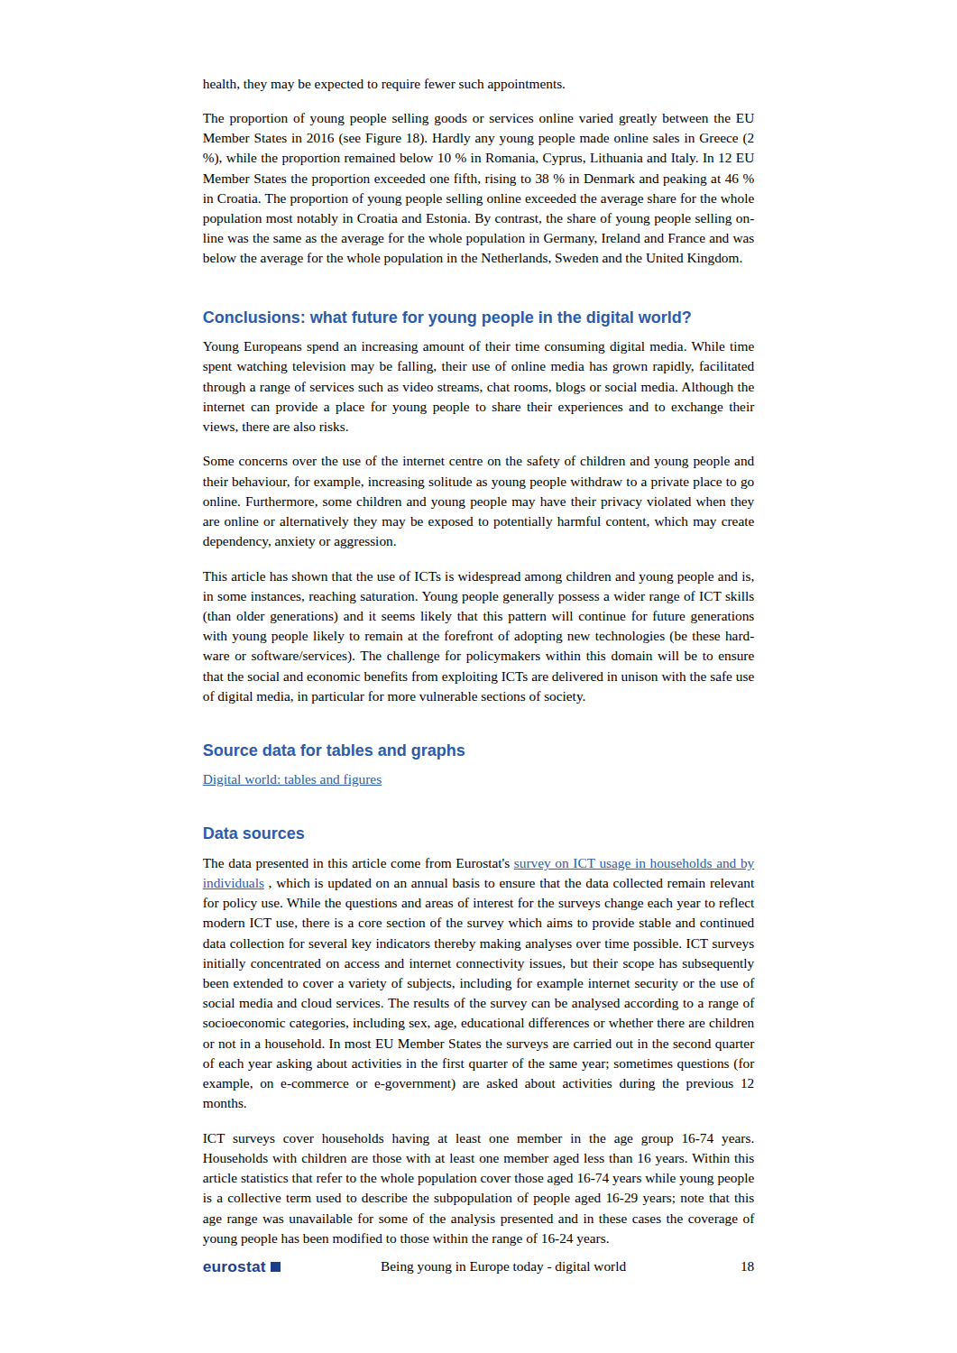health, they may be expected to require fewer such appointments.
The proportion of young people selling goods or services online varied greatly between the EU Member States in 2016 (see Figure 18). Hardly any young people made online sales in Greece (2 %), while the proportion remained below 10 % in Romania, Cyprus, Lithuania and Italy. In 12 EU Member States the proportion exceeded one fifth, rising to 38 % in Denmark and peaking at 46 % in Croatia. The proportion of young people selling online exceeded the average share for the whole population most notably in Croatia and Estonia. By contrast, the share of young people selling online was the same as the average for the whole population in Germany, Ireland and France and was below the average for the whole population in the Netherlands, Sweden and the United Kingdom.
Conclusions: what future for young people in the digital world?
Young Europeans spend an increasing amount of their time consuming digital media. While time spent watching television may be falling, their use of online media has grown rapidly, facilitated through a range of services such as video streams, chat rooms, blogs or social media. Although the internet can provide a place for young people to share their experiences and to exchange their views, there are also risks.
Some concerns over the use of the internet centre on the safety of children and young people and their behaviour, for example, increasing solitude as young people withdraw to a private place to go online. Furthermore, some children and young people may have their privacy violated when they are online or alternatively they may be exposed to potentially harmful content, which may create dependency, anxiety or aggression.
This article has shown that the use of ICTs is widespread among children and young people and is, in some instances, reaching saturation. Young people generally possess a wider range of ICT skills (than older generations) and it seems likely that this pattern will continue for future generations with young people likely to remain at the forefront of adopting new technologies (be these hardware or software/services). The challenge for policymakers within this domain will be to ensure that the social and economic benefits from exploiting ICTs are delivered in unison with the safe use of digital media, in particular for more vulnerable sections of society.
Source data for tables and graphs
Digital world: tables and figures
Data sources
The data presented in this article come from Eurostat's survey on ICT usage in households and by individuals , which is updated on an annual basis to ensure that the data collected remain relevant for policy use. While the questions and areas of interest for the surveys change each year to reflect modern ICT use, there is a core section of the survey which aims to provide stable and continued data collection for several key indicators thereby making analyses over time possible. ICT surveys initially concentrated on access and internet connectivity issues, but their scope has subsequently been extended to cover a variety of subjects, including for example internet security or the use of social media and cloud services. The results of the survey can be analysed according to a range of socioeconomic categories, including sex, age, educational differences or whether there are children or not in a household. In most EU Member States the surveys are carried out in the second quarter of each year asking about activities in the first quarter of the same year; sometimes questions (for example, on e-commerce or e-government) are asked about activities during the previous 12 months.
ICT surveys cover households having at least one member in the age group 16-74 years. Households with children are those with at least one member aged less than 16 years. Within this article statistics that refer to the whole population cover those aged 16-74 years while young people is a collective term used to describe the subpopulation of people aged 16-29 years; note that this age range was unavailable for some of the analysis presented and in these cases the coverage of young people has been modified to those within the range of 16-24 years.
eurostat
Being young in Europe today - digital world
18